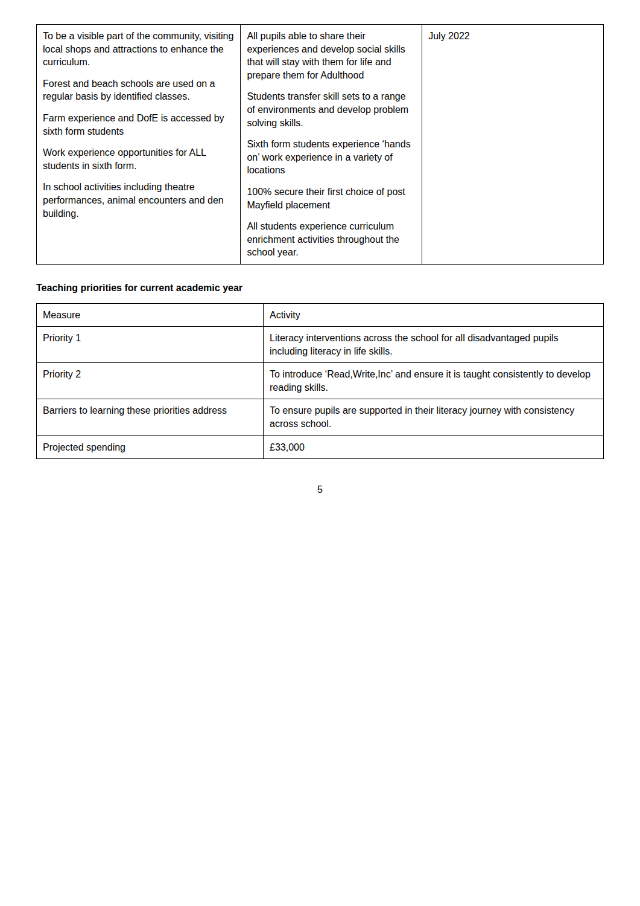| To be a visible part of the community, visiting local shops and attractions to enhance the curriculum. Forest and beach schools are used on a regular basis by identified classes. Farm experience and DofE is accessed by sixth form students Work experience opportunities for ALL students in sixth form. In school activities including theatre performances, animal encounters and den building. | All pupils able to share their experiences and develop social skills that will stay with them for life and prepare them for Adulthood Students transfer skill sets to a range of environments and develop problem solving skills. Sixth form students experience ‘hands on’ work experience in a variety of locations 100% secure their first choice of post Mayfield placement All students experience curriculum enrichment activities throughout the school year. | July 2022 |
Teaching priorities for current academic year
| Measure | Activity |
| Priority 1 | Literacy interventions across the school for all disadvantaged pupils including literacy in life skills. |
| Priority 2 | To introduce ‘Read,Write,Inc’ and ensure it is taught consistently to develop reading skills. |
| Barriers to learning these priorities address | To ensure pupils are supported in their literacy journey with consistency across school. |
| Projected spending | £33,000 |
5